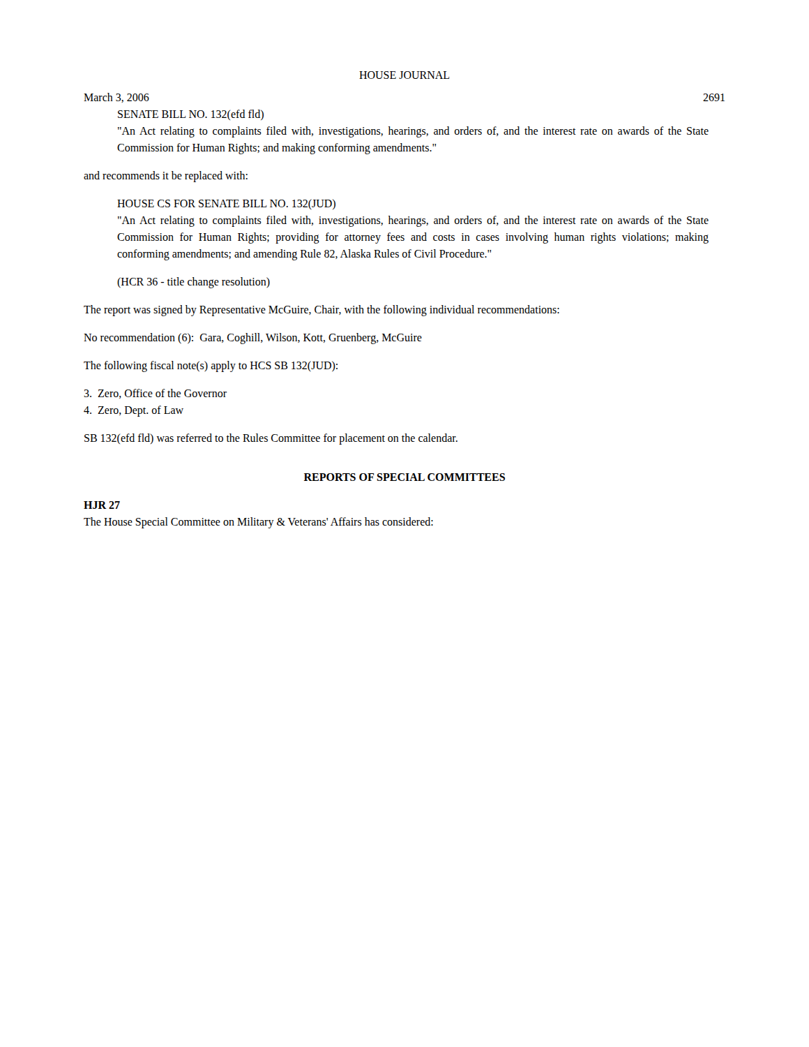HOUSE JOURNAL
March 3, 2006 2691
SENATE BILL NO. 132(efd fld)
"An Act relating to complaints filed with, investigations, hearings, and orders of, and the interest rate on awards of the State Commission for Human Rights; and making conforming amendments."
and recommends it be replaced with:
HOUSE CS FOR SENATE BILL NO. 132(JUD)
"An Act relating to complaints filed with, investigations, hearings, and orders of, and the interest rate on awards of the State Commission for Human Rights; providing for attorney fees and costs in cases involving human rights violations; making conforming amendments; and amending Rule 82, Alaska Rules of Civil Procedure."
(HCR 36 - title change resolution)
The report was signed by Representative McGuire, Chair, with the following individual recommendations:
No recommendation (6): Gara, Coghill, Wilson, Kott, Gruenberg, McGuire
The following fiscal note(s) apply to HCS SB 132(JUD):
3. Zero, Office of the Governor
4. Zero, Dept. of Law
SB 132(efd fld) was referred to the Rules Committee for placement on the calendar.
REPORTS OF SPECIAL COMMITTEES
HJR 27
The House Special Committee on Military & Veterans' Affairs has considered: